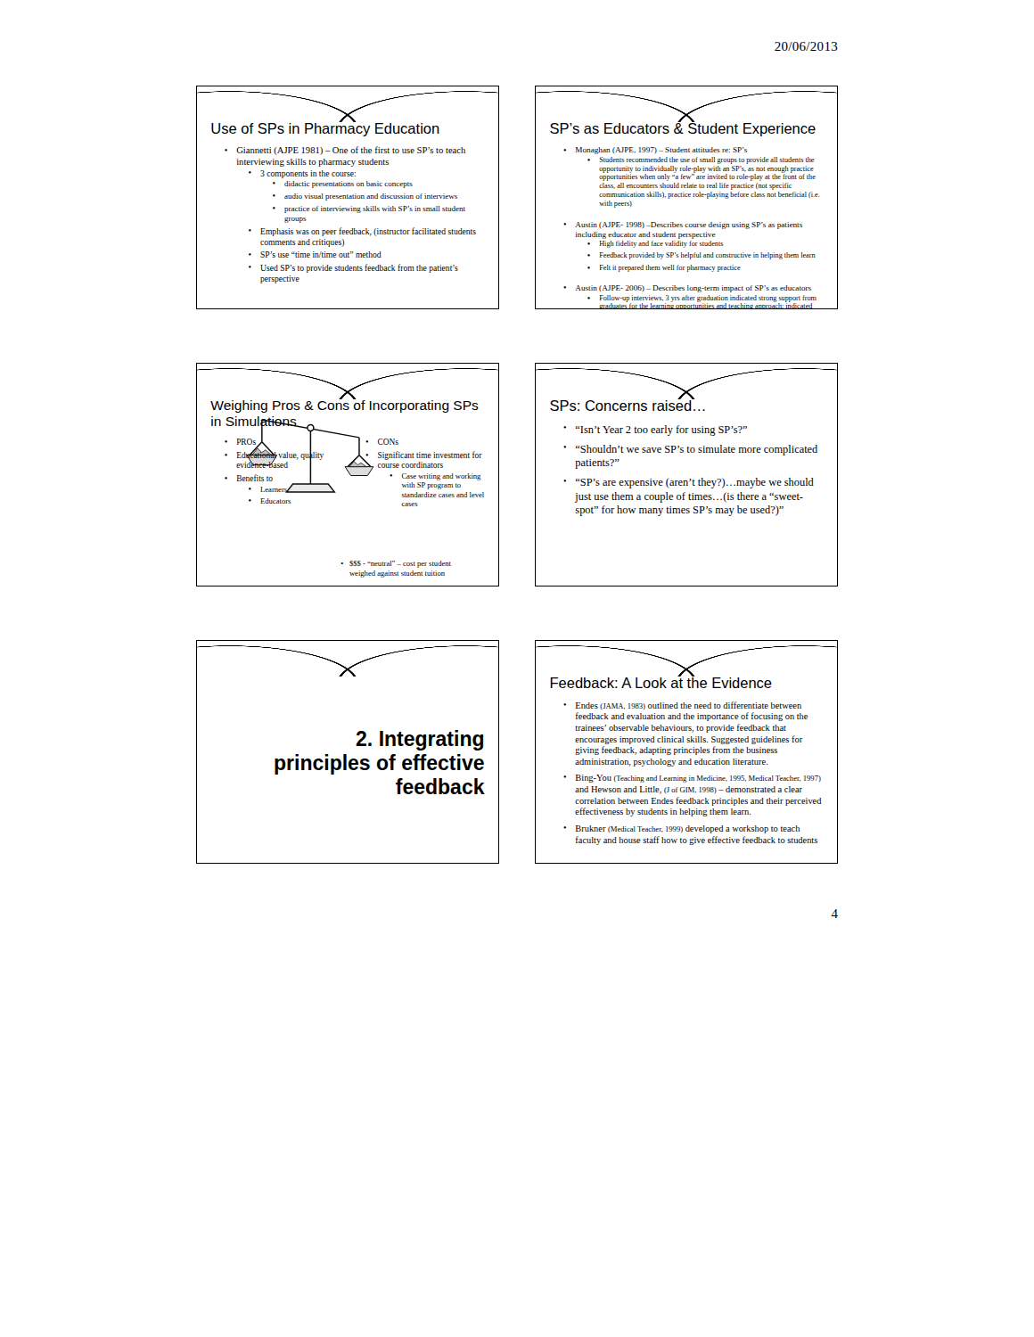20/06/2013
Use of SPs in Pharmacy Education
Giannetti (AJPE 1981) – One of the first to use SP’s to teach interviewing skills to pharmacy students
3 components in the course:
didactic presentations on basic concepts
audio visual presentation and discussion of interviews
practice of interviewing skills with SP’s in small student groups
Emphasis was on peer feedback, (instructor facilitated students comments and critiques)
SP’s use “time in/time out” method
Used SP’s to provide students feedback from the patient’s perspective
SP’s as Educators & Student Experience
Monaghan (AJPE, 1997) – Student attitudes re: SP’s
Students recommended the use of small groups to provide all students the opportunity to individually role-play with an SP’s, as not enough practice opportunities when only “a few” are invited to role-play at the front of the class, all encounters should relate to real life practice (not specific communication skills), practice role-playing before class not beneficial (i.e. with peers)
Austin (AJPE- 1998) –Describes course design using SP’s as patients including educator and student perspective
High fidelity and face validity for students
Feedback provided by SP’s helpful and constructive in helping them learn
Felt it prepared them well for pharmacy practice
Austin (AJPE- 2006) – Describes long-term impact of SP’s as educators
Follow-up interviews, 3 yrs after graduation indicated strong support from graduates for the learning opportunities and teaching approach; indicated SP’s conferred longstanding benefit to the practitioners
Weighing Pros & Cons of Incorporating SPs in Simulations
PROs
Educational value, quality evidence-based
Benefits to
Learners
Educators
CONs
Significant time investment for course coordinators
Case writing and working with SP program to standardize cases and level cases
$$$ - “neutral” – cost per student weighed against student tuition
SPs: Concerns raised…
“Isn’t Year 2 too early for using SP’s?”
“Shouldn’t we save SP’s to simulate more complicated patients?”
“SP’s are expensive (aren’t they?)…maybe we should just use them a couple of times…(is there a “sweet-spot” for how many times SP’s may be used?)”
2. Integrating principles of effective feedback
Feedback: A Look at the Evidence
Endes (JAMA, 1983) outlined the need to differentiate between feedback and evaluation and the importance of focusing on the trainees’ observable behaviours, to provide feedback that encourages improved clinical skills. Suggested guidelines for giving feedback, adapting principles from the business administration, psychology and education literature.
Bing-You (Teaching and Learning in Medicine, 1995, Medical Teacher, 1997) and Hewson and Little, (J of GIM, 1998) – demonstrated a clear correlation between Endes feedback principles and their perceived effectiveness by students in helping them learn.
Brukner (Medical Teacher, 1999) developed a workshop to teach faculty and house staff how to give effective feedback to students
4